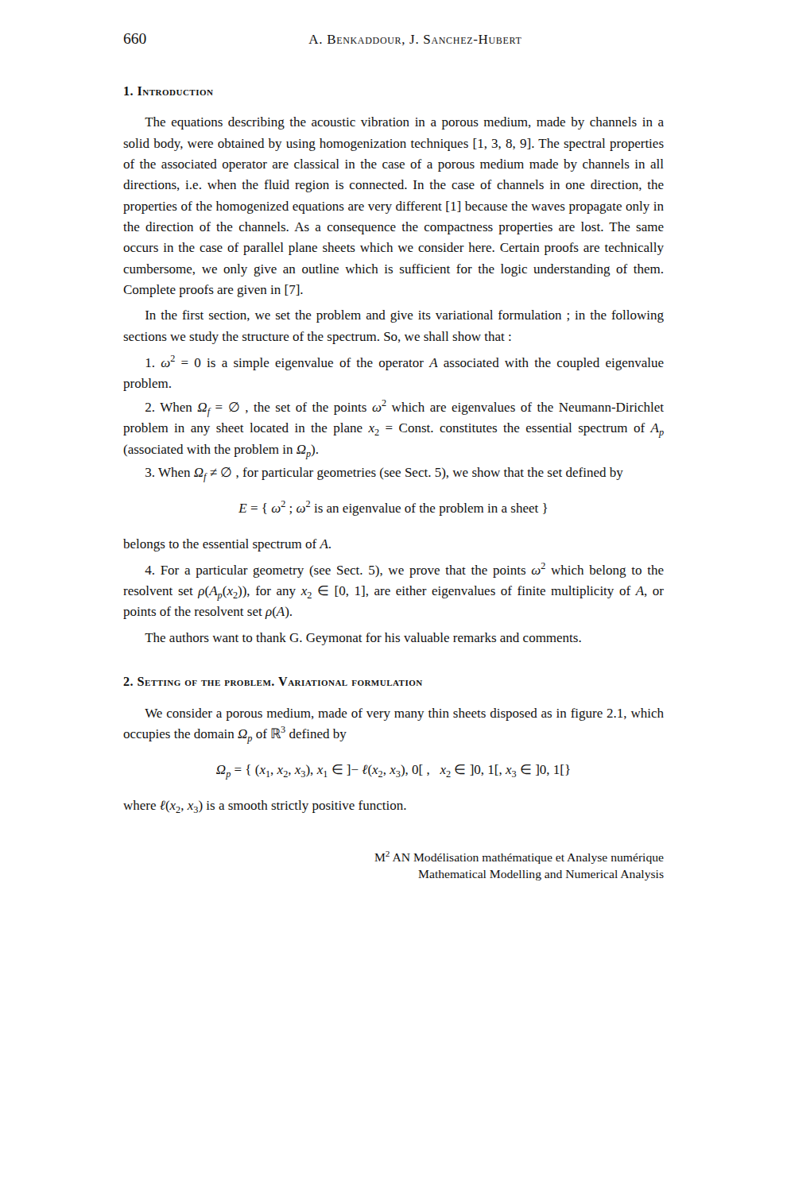660 A. Benkaddour, J. Sanchez-Hubert
1. Introduction
The equations describing the acoustic vibration in a porous medium, made by channels in a solid body, were obtained by using homogenization techniques [1, 3, 8, 9]. The spectral properties of the associated operator are classical in the case of a porous medium made by channels in all directions, i.e. when the fluid region is connected. In the case of channels in one direction, the properties of the homogenized equations are very different [1] because the waves propagate only in the direction of the channels. As a consequence the compactness properties are lost. The same occurs in the case of parallel plane sheets which we consider here. Certain proofs are technically cumbersome, we only give an outline which is sufficient for the logic understanding of them. Complete proofs are given in [7].
In the first section, we set the problem and give its variational formulation ; in the following sections we study the structure of the spectrum. So, we shall show that :
ω2 = 0 is a simple eigenvalue of the operator A associated with the coupled eigenvalue problem.
When Ωf = ∅ , the set of the points ω2 which are eigenvalues of the Neumann-Dirichlet problem in any sheet located in the plane x2 = Const. constitutes the essential spectrum of Ap (associated with the problem in Ωp).
When Ωf ≠ ∅ , for particular geometries (see Sect. 5), we show that the set defined by
E = { ω2 ; ω2 is an eigenvalue of the problem in a sheet }
belongs to the essential spectrum of A.
4. For a particular geometry (see Sect. 5), we prove that the points ω2 which belong to the resolvent set ρ(Ap(x2)), for any x2 ∈ [0, 1], are either eigenvalues of finite multiplicity of A, or points of the resolvent set ρ(A).
The authors want to thank G. Geymonat for his valuable remarks and comments.
2. Setting of the problem. Variational formulation
We consider a porous medium, made of very many thin sheets disposed as in figure 2.1, which occupies the domain Ωp of ℝ3 defined by
Ωp = { (x1, x2, x3), x1 ∈ ]− ℓ(x2, x3), 0[ , x2 ∈ ]0, 1[, x3 ∈ ]0, 1[}
where ℓ(x2, x3) is a smooth strictly positive function.
M2 AN Modélisation mathématique et Analyse numérique
Mathematical Modelling and Numerical Analysis